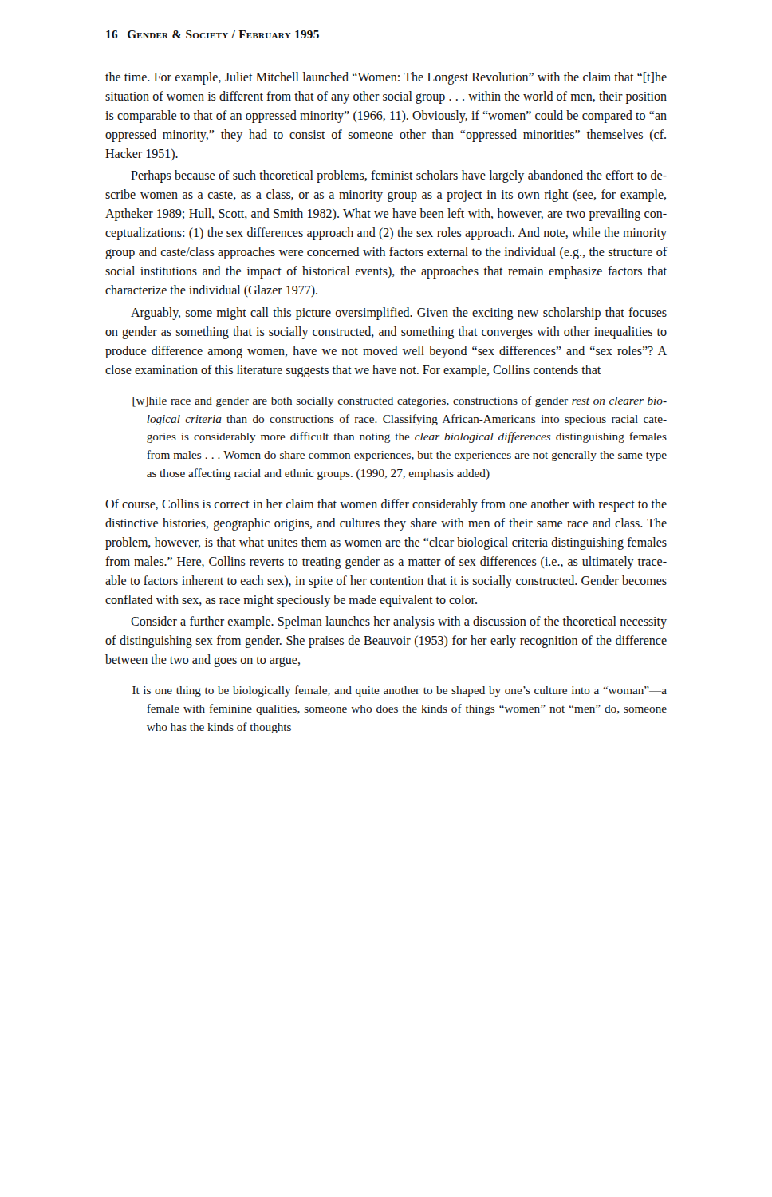16 Gender & Society / February 1995
the time. For example, Juliet Mitchell launched “Women: The Longest Revolution” with the claim that “[t]he situation of women is different from that of any other social group . . . within the world of men, their position is comparable to that of an oppressed minority” (1966, 11). Obviously, if “women” could be compared to “an oppressed minority,” they had to consist of someone other than “oppressed minorities” themselves (cf. Hacker 1951).
Perhaps because of such theoretical problems, feminist scholars have largely abandoned the effort to describe women as a caste, as a class, or as a minority group as a project in its own right (see, for example, Aptheker 1989; Hull, Scott, and Smith 1982). What we have been left with, however, are two prevailing conceptualizations: (1) the sex differences approach and (2) the sex roles approach. And note, while the minority group and caste/class approaches were concerned with factors external to the individual (e.g., the structure of social institutions and the impact of historical events), the approaches that remain emphasize factors that characterize the individual (Glazer 1977).
Arguably, some might call this picture oversimplified. Given the exciting new scholarship that focuses on gender as something that is socially constructed, and something that converges with other inequalities to produce difference among women, have we not moved well beyond “sex differences” and “sex roles”? A close examination of this literature suggests that we have not. For example, Collins contends that
[w]hile race and gender are both socially constructed categories, constructions of gender rest on clearer biological criteria than do constructions of race. Classifying African-Americans into specious racial categories is considerably more difficult than noting the clear biological differences distinguishing females from males . . . Women do share common experiences, but the experiences are not generally the same type as those affecting racial and ethnic groups. (1990, 27, emphasis added)
Of course, Collins is correct in her claim that women differ considerably from one another with respect to the distinctive histories, geographic origins, and cultures they share with men of their same race and class. The problem, however, is that what unites them as women are the “clear biological criteria distinguishing females from males.” Here, Collins reverts to treating gender as a matter of sex differences (i.e., as ultimately traceable to factors inherent to each sex), in spite of her contention that it is socially constructed. Gender becomes conflated with sex, as race might speciously be made equivalent to color.
Consider a further example. Spelman launches her analysis with a discussion of the theoretical necessity of distinguishing sex from gender. She praises de Beauvoir (1953) for her early recognition of the difference between the two and goes on to argue,
It is one thing to be biologically female, and quite another to be shaped by one’s culture into a “woman”—a female with feminine qualities, someone who does the kinds of things “women” not “men” do, someone who has the kinds of thoughts